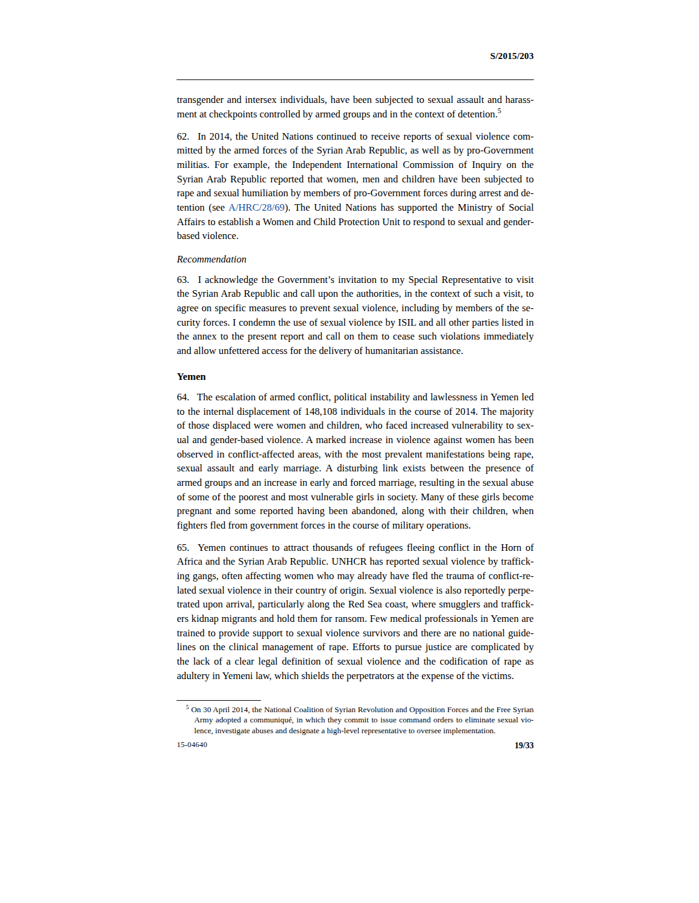S/2015/203
transgender and intersex individuals, have been subjected to sexual assault and harassment at checkpoints controlled by armed groups and in the context of detention.5
62. In 2014, the United Nations continued to receive reports of sexual violence committed by the armed forces of the Syrian Arab Republic, as well as by pro-Government militias. For example, the Independent International Commission of Inquiry on the Syrian Arab Republic reported that women, men and children have been subjected to rape and sexual humiliation by members of pro-Government forces during arrest and detention (see A/HRC/28/69). The United Nations has supported the Ministry of Social Affairs to establish a Women and Child Protection Unit to respond to sexual and gender-based violence.
Recommendation
63. I acknowledge the Government’s invitation to my Special Representative to visit the Syrian Arab Republic and call upon the authorities, in the context of such a visit, to agree on specific measures to prevent sexual violence, including by members of the security forces. I condemn the use of sexual violence by ISIL and all other parties listed in the annex to the present report and call on them to cease such violations immediately and allow unfettered access for the delivery of humanitarian assistance.
Yemen
64. The escalation of armed conflict, political instability and lawlessness in Yemen led to the internal displacement of 148,108 individuals in the course of 2014. The majority of those displaced were women and children, who faced increased vulnerability to sexual and gender-based violence. A marked increase in violence against women has been observed in conflict-affected areas, with the most prevalent manifestations being rape, sexual assault and early marriage. A disturbing link exists between the presence of armed groups and an increase in early and forced marriage, resulting in the sexual abuse of some of the poorest and most vulnerable girls in society. Many of these girls become pregnant and some reported having been abandoned, along with their children, when fighters fled from government forces in the course of military operations.
65. Yemen continues to attract thousands of refugees fleeing conflict in the Horn of Africa and the Syrian Arab Republic. UNHCR has reported sexual violence by trafficking gangs, often affecting women who may already have fled the trauma of conflict-related sexual violence in their country of origin. Sexual violence is also reportedly perpetrated upon arrival, particularly along the Red Sea coast, where smugglers and traffickers kidnap migrants and hold them for ransom. Few medical professionals in Yemen are trained to provide support to sexual violence survivors and there are no national guidelines on the clinical management of rape. Efforts to pursue justice are complicated by the lack of a clear legal definition of sexual violence and the codification of rape as adultery in Yemeni law, which shields the perpetrators at the expense of the victims.
5 On 30 April 2014, the National Coalition of Syrian Revolution and Opposition Forces and the Free Syrian Army adopted a communiqué, in which they commit to issue command orders to eliminate sexual violence, investigate abuses and designate a high-level representative to oversee implementation.
15-04640 19/33